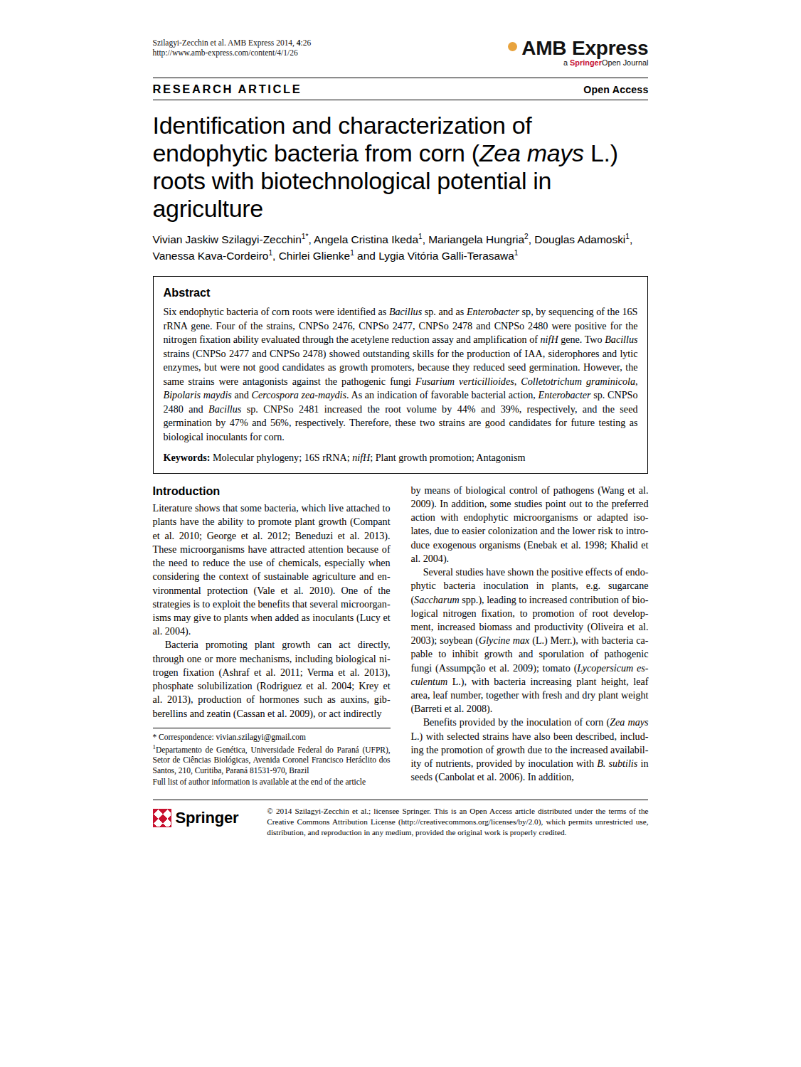Szilagyi-Zecchin et al. AMB Express 2014, 4:26
http://www.amb-express.com/content/4/1/26
AMB Express
a Springer Open Journal
RESEARCH ARTICLE
Open Access
Identification and characterization of endophytic bacteria from corn (Zea mays L.) roots with biotechnological potential in agriculture
Vivian Jaskiw Szilagyi-Zecchin1*, Angela Cristina Ikeda1, Mariangela Hungria2, Douglas Adamoski1,
Vanessa Kava-Cordeiro1, Chirlei Glienke1 and Lygia Vitória Galli-Terasawa1
Abstract
Six endophytic bacteria of corn roots were identified as Bacillus sp. and as Enterobacter sp, by sequencing of the 16S rRNA gene. Four of the strains, CNPSo 2476, CNPSo 2477, CNPSo 2478 and CNPSo 2480 were positive for the nitrogen fixation ability evaluated through the acetylene reduction assay and amplification of nifH gene. Two Bacillus strains (CNPSo 2477 and CNPSo 2478) showed outstanding skills for the production of IAA, siderophores and lytic enzymes, but were not good candidates as growth promoters, because they reduced seed germination. However, the same strains were antagonists against the pathogenic fungi Fusarium verticillioides, Colletotrichum graminicola, Bipolaris maydis and Cercospora zea-maydis. As an indication of favorable bacterial action, Enterobacter sp. CNPSo 2480 and Bacillus sp. CNPSo 2481 increased the root volume by 44% and 39%, respectively, and the seed germination by 47% and 56%, respectively. Therefore, these two strains are good candidates for future testing as biological inoculants for corn.
Keywords: Molecular phylogeny; 16S rRNA; nifH; Plant growth promotion; Antagonism
Introduction
Literature shows that some bacteria, which live attached to plants have the ability to promote plant growth (Compant et al. 2010; George et al. 2012; Beneduzi et al. 2013). These microorganisms have attracted attention because of the need to reduce the use of chemicals, especially when considering the context of sustainable agriculture and environmental protection (Vale et al. 2010). One of the strategies is to exploit the benefits that several microorganisms may give to plants when added as inoculants (Lucy et al. 2004).
Bacteria promoting plant growth can act directly, through one or more mechanisms, including biological nitrogen fixation (Ashraf et al. 2011; Verma et al. 2013), phosphate solubilization (Rodriguez et al. 2004; Krey et al. 2013), production of hormones such as auxins, gibberellins and zeatin (Cassan et al. 2009), or act indirectly
* Correspondence: vivian.szilagyi@gmail.com
1Departamento de Genética, Universidade Federal do Paraná (UFPR), Setor de Ciências Biológicas, Avenida Coronel Francisco Heráclito dos Santos, 210, Curitiba, Paraná 81531-970, Brazil
Full list of author information is available at the end of the article
by means of biological control of pathogens (Wang et al. 2009). In addition, some studies point out to the preferred action with endophytic microorganisms or adapted isolates, due to easier colonization and the lower risk to introduce exogenous organisms (Enebak et al. 1998; Khalid et al. 2004).
Several studies have shown the positive effects of endophytic bacteria inoculation in plants, e.g. sugarcane (Saccharum spp.), leading to increased contribution of biological nitrogen fixation, to promotion of root development, increased biomass and productivity (Oliveira et al. 2003); soybean (Glycine max (L.) Merr.), with bacteria capable to inhibit growth and sporulation of pathogenic fungi (Assumpção et al. 2009); tomato (Lycopersicum esculentum L.), with bacteria increasing plant height, leaf area, leaf number, together with fresh and dry plant weight (Barreti et al. 2008).
Benefits provided by the inoculation of corn (Zea mays L.) with selected strains have also been described, including the promotion of growth due to the increased availability of nutrients, provided by inoculation with B. subtilis in seeds (Canbolat et al. 2006). In addition,
Springer
© 2014 Szilagyi-Zecchin et al.; licensee Springer. This is an Open Access article distributed under the terms of the Creative Commons Attribution License (http://creativecommons.org/licenses/by/2.0), which permits unrestricted use, distribution, and reproduction in any medium, provided the original work is properly credited.